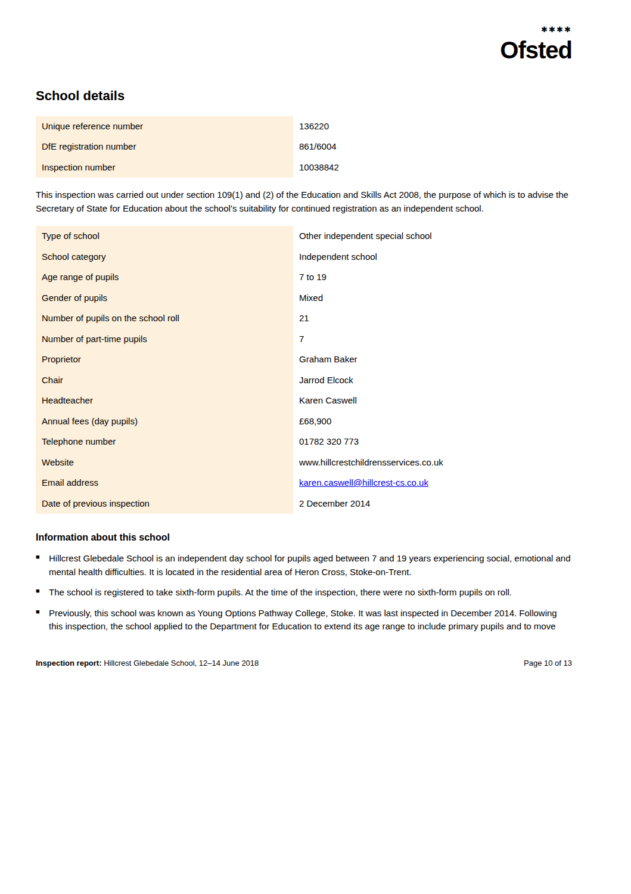✱✱✱✱
Ofsted
School details
| Unique reference number | 136220 |
| DfE registration number | 861/6004 |
| Inspection number | 10038842 |
This inspection was carried out under section 109(1) and (2) of the Education and Skills Act 2008, the purpose of which is to advise the Secretary of State for Education about the school’s suitability for continued registration as an independent school.
| Type of school | Other independent special school |
| School category | Independent school |
| Age range of pupils | 7 to 19 |
| Gender of pupils | Mixed |
| Number of pupils on the school roll | 21 |
| Number of part-time pupils | 7 |
| Proprietor | Graham Baker |
| Chair | Jarrod Elcock |
| Headteacher | Karen Caswell |
| Annual fees (day pupils) | £68,900 |
| Telephone number | 01782 320 773 |
| Website | www.hillcrestchildrensservices.co.uk |
| Email address | karen.caswell@hillcrest-cs.co.uk |
| Date of previous inspection | 2 December 2014 |
Information about this school
Hillcrest Glebedale School is an independent day school for pupils aged between 7 and 19 years experiencing social, emotional and mental health difficulties. It is located in the residential area of Heron Cross, Stoke-on-Trent.
The school is registered to take sixth-form pupils. At the time of the inspection, there were no sixth-form pupils on roll.
Previously, this school was known as Young Options Pathway College, Stoke. It was last inspected in December 2014. Following this inspection, the school applied to the Department for Education to extend its age range to include primary pupils and to move
Inspection report: Hillcrest Glebedale School, 12–14 June 2018
Page 10 of 13